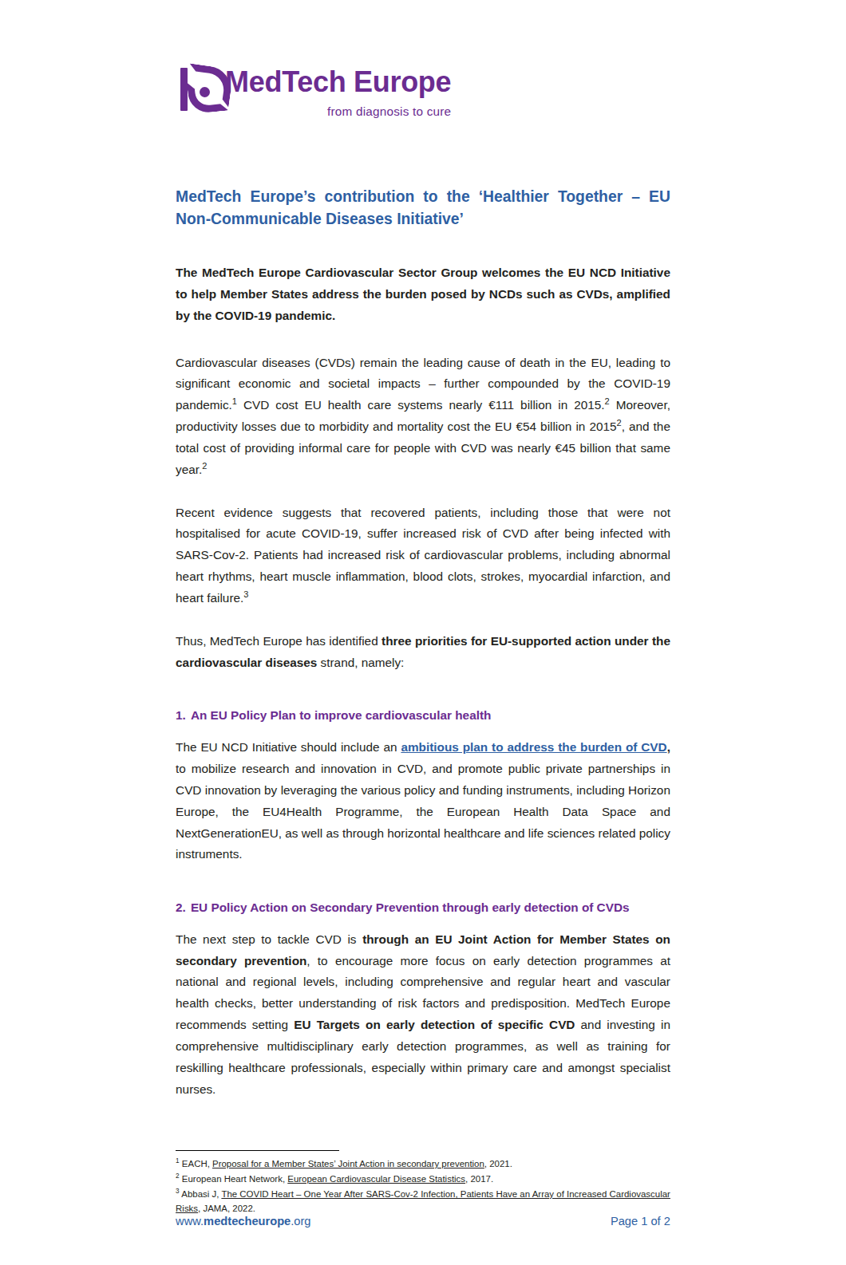MedTech Europe
from diagnosis to cure
MedTech Europe’s contribution to the ‘Healthier Together – EU Non-Communicable Diseases Initiative’
The MedTech Europe Cardiovascular Sector Group welcomes the EU NCD Initiative to help Member States address the burden posed by NCDs such as CVDs, amplified by the COVID-19 pandemic.
Cardiovascular diseases (CVDs) remain the leading cause of death in the EU, leading to significant economic and societal impacts – further compounded by the COVID-19 pandemic.1 CVD cost EU health care systems nearly €111 billion in 2015.2 Moreover, productivity losses due to morbidity and mortality cost the EU €54 billion in 20152, and the total cost of providing informal care for people with CVD was nearly €45 billion that same year.2
Recent evidence suggests that recovered patients, including those that were not hospitalised for acute COVID-19, suffer increased risk of CVD after being infected with SARS-Cov-2. Patients had increased risk of cardiovascular problems, including abnormal heart rhythms, heart muscle inflammation, blood clots, strokes, myocardial infarction, and heart failure.3
Thus, MedTech Europe has identified three priorities for EU-supported action under the cardiovascular diseases strand, namely:
1. An EU Policy Plan to improve cardiovascular health
The EU NCD Initiative should include an ambitious plan to address the burden of CVD, to mobilize research and innovation in CVD, and promote public private partnerships in CVD innovation by leveraging the various policy and funding instruments, including Horizon Europe, the EU4Health Programme, the European Health Data Space and NextGenerationEU, as well as through horizontal healthcare and life sciences related policy instruments.
2. EU Policy Action on Secondary Prevention through early detection of CVDs
The next step to tackle CVD is through an EU Joint Action for Member States on secondary prevention, to encourage more focus on early detection programmes at national and regional levels, including comprehensive and regular heart and vascular health checks, better understanding of risk factors and predisposition. MedTech Europe recommends setting EU Targets on early detection of specific CVD and investing in comprehensive multidisciplinary early detection programmes, as well as training for reskilling healthcare professionals, especially within primary care and amongst specialist nurses.
1 EACH, Proposal for a Member States’ Joint Action in secondary prevention, 2021.
2 European Heart Network, European Cardiovascular Disease Statistics, 2017.
3 Abbasi J, The COVID Heart – One Year After SARS-Cov-2 Infection, Patients Have an Array of Increased Cardiovascular Risks, JAMA, 2022.
www.medtecheurope.org
Page 1 of 2